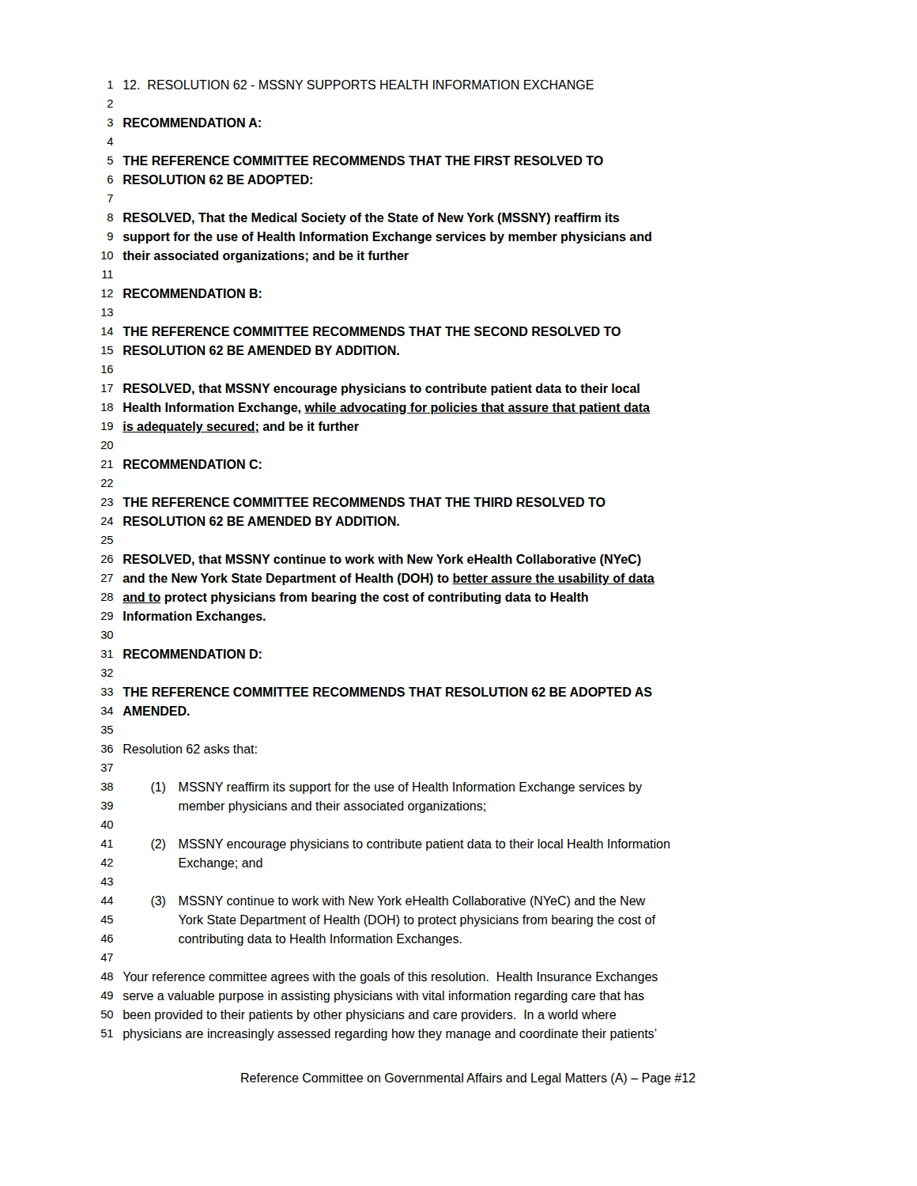12. RESOLUTION 62 - MSSNY SUPPORTS HEALTH INFORMATION EXCHANGE
RECOMMENDATION A:
THE REFERENCE COMMITTEE RECOMMENDS THAT THE FIRST RESOLVED TO
RESOLUTION 62 BE ADOPTED:
RESOLVED, That the Medical Society of the State of New York (MSSNY) reaffirm its
support for the use of Health Information Exchange services by member physicians and
their associated organizations; and be it further
RECOMMENDATION B:
THE REFERENCE COMMITTEE RECOMMENDS THAT THE SECOND RESOLVED TO
RESOLUTION 62 BE AMENDED BY ADDITION.
RESOLVED, that MSSNY encourage physicians to contribute patient data to their local
Health Information Exchange, while advocating for policies that assure that patient data
is adequately secured; and be it further
RECOMMENDATION C:
THE REFERENCE COMMITTEE RECOMMENDS THAT THE THIRD RESOLVED TO
RESOLUTION 62 BE AMENDED BY ADDITION.
RESOLVED, that MSSNY continue to work with New York eHealth Collaborative (NYeC)
and the New York State Department of Health (DOH) to better assure the usability of data
and to protect physicians from bearing the cost of contributing data to Health
Information Exchanges.
RECOMMENDATION D:
THE REFERENCE COMMITTEE RECOMMENDS THAT RESOLUTION 62 BE ADOPTED AS
AMENDED.
Resolution 62 asks that:
(1) MSSNY reaffirm its support for the use of Health Information Exchange services by
member physicians and their associated organizations;
(2) MSSNY encourage physicians to contribute patient data to their local Health Information
Exchange; and
(3) MSSNY continue to work with New York eHealth Collaborative (NYeC) and the New
York State Department of Health (DOH) to protect physicians from bearing the cost of
contributing data to Health Information Exchanges.
Your reference committee agrees with the goals of this resolution. Health Insurance Exchanges
serve a valuable purpose in assisting physicians with vital information regarding care that has
been provided to their patients by other physicians and care providers. In a world where
physicians are increasingly assessed regarding how they manage and coordinate their patients’
Reference Committee on Governmental Affairs and Legal Matters (A) – Page #12